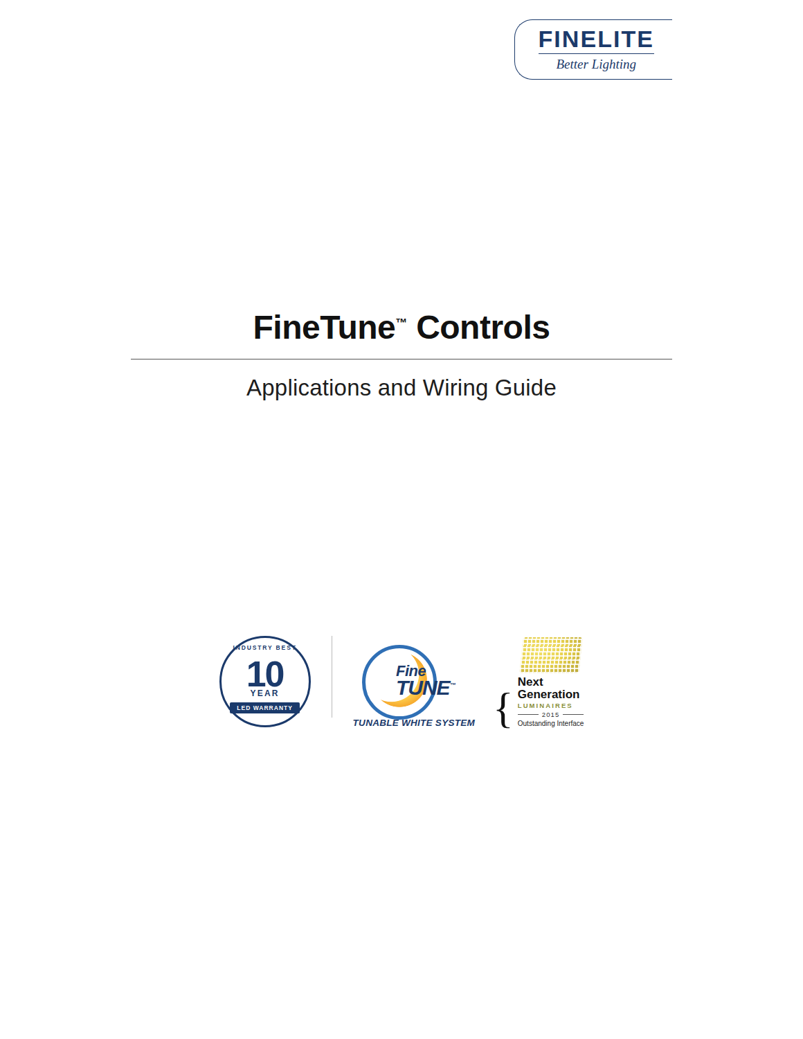FINELITE
Better Lighting
FineTune™ Controls
Applications and Wiring Guide
Industry Best 10 YEAR LED Warranty
Fine TUNE™
TUNABLE WHITE SYSTEM
{
Next Generation LUMINAIRES
2015
Outstanding Interface